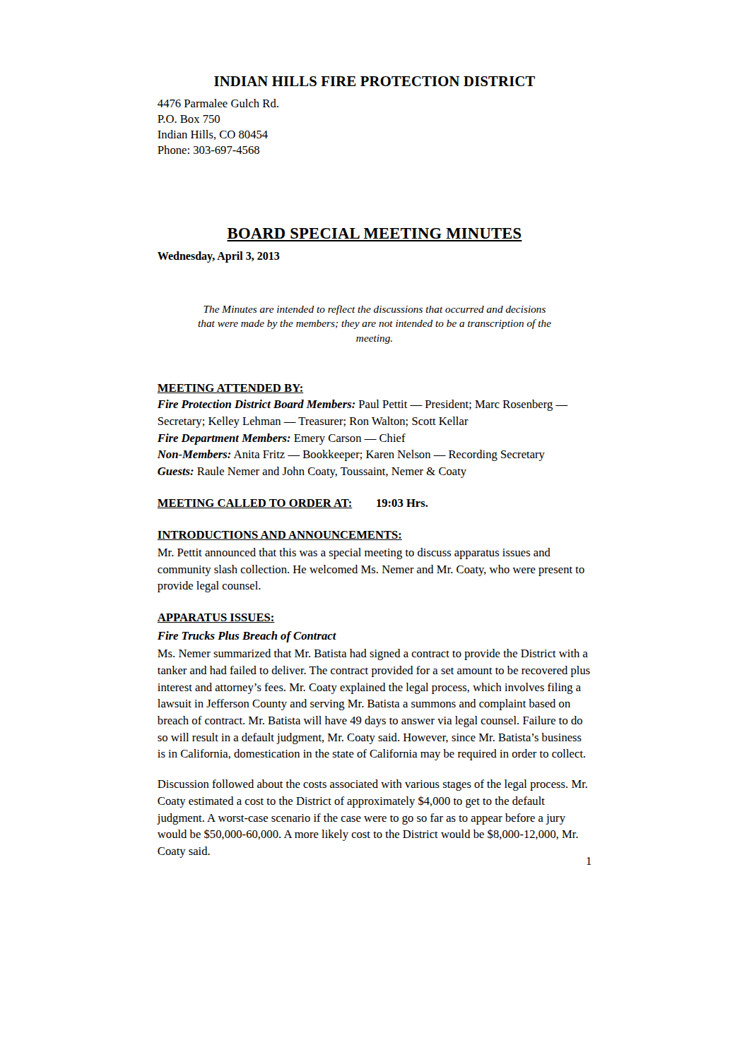INDIAN HILLS FIRE PROTECTION DISTRICT
4476 Parmalee Gulch Rd.
P.O. Box 750
Indian Hills, CO 80454
Phone: 303-697-4568
BOARD SPECIAL MEETING MINUTES
Wednesday, April 3, 2013
The Minutes are intended to reflect the discussions that occurred and decisions that were made by the members; they are not intended to be a transcription of the meeting.
MEETING ATTENDED BY:
Fire Protection District Board Members: Paul Pettit — President; Marc Rosenberg — Secretary; Kelley Lehman — Treasurer; Ron Walton; Scott Kellar
Fire Department Members: Emery Carson — Chief
Non-Members: Anita Fritz — Bookkeeper; Karen Nelson — Recording Secretary
Guests: Raule Nemer and John Coaty, Toussaint, Nemer & Coaty
MEETING CALLED TO ORDER AT: 19:03 Hrs.
INTRODUCTIONS AND ANNOUNCEMENTS:
Mr. Pettit announced that this was a special meeting to discuss apparatus issues and community slash collection. He welcomed Ms. Nemer and Mr. Coaty, who were present to provide legal counsel.
APPARATUS ISSUES:
Fire Trucks Plus Breach of Contract
Ms. Nemer summarized that Mr. Batista had signed a contract to provide the District with a tanker and had failed to deliver. The contract provided for a set amount to be recovered plus interest and attorney’s fees. Mr. Coaty explained the legal process, which involves filing a lawsuit in Jefferson County and serving Mr. Batista a summons and complaint based on breach of contract. Mr. Batista will have 49 days to answer via legal counsel. Failure to do so will result in a default judgment, Mr. Coaty said. However, since Mr. Batista’s business is in California, domestication in the state of California may be required in order to collect.
Discussion followed about the costs associated with various stages of the legal process. Mr. Coaty estimated a cost to the District of approximately $4,000 to get to the default judgment. A worst-case scenario if the case were to go so far as to appear before a jury would be $50,000-60,000. A more likely cost to the District would be $8,000-12,000, Mr. Coaty said.
1